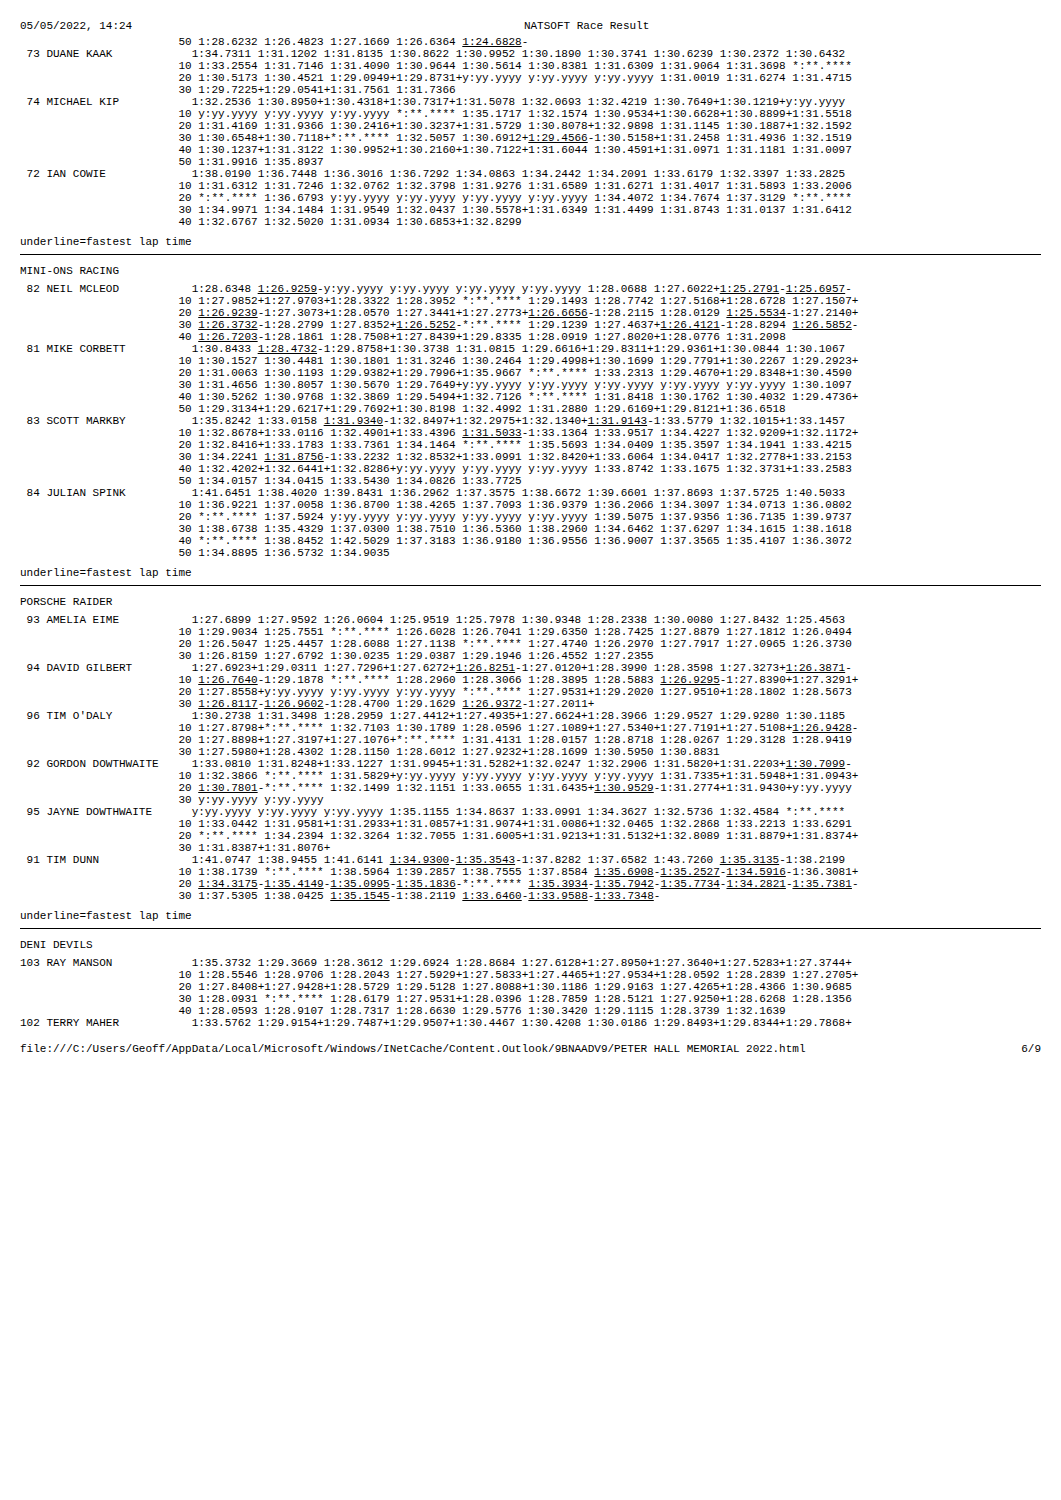05/05/2022, 14:24 NATSOFT Race Result
                        50 1:28.6232 1:26.4823 1:27.1669 1:26.6364 1:24.6828-
 73 DUANE KAAK            1:34.7311 1:31.1202 1:31.8135 1:30.8622 1:30.9952 1:30.1890 1:30.3741 1:30.6239 1:30.2372 1:30.6432
                        10 1:33.2554 1:31.7146 1:31.4090 1:30.9644 1:30.5614 1:30.8381 1:31.6309 1:31.9064 1:31.3698 *:**.****
                        20 1:30.5173 1:30.4521 1:29.0949+1:29.8731+y:yy.yyyy y:yy.yyyy y:yy.yyyy 1:31.0019 1:31.6274 1:31.4715
                        30 1:29.7225+1:29.0541+1:31.7561 1:31.7366
 74 MICHAEL KIP           1:32.2536 1:30.8950+1:30.4318+1:30.7317+1:31.5078 1:32.0693 1:32.4219 1:30.7649+1:30.1219+y:yy.yyyy
                        10 y:yy.yyyy y:yy.yyyy y:yy.yyyy *:**.**** 1:35.1717 1:32.1574 1:30.9534+1:30.6628+1:30.8899+1:31.5518
                        20 1:31.4169 1:31.9366 1:30.2416+1:30.3237+1:31.5729 1:30.8078+1:32.9898 1:31.1145 1:30.1887+1:32.1592
                        30 1:30.6548+1:30.7118+*:**.**** 1:32.5057 1:30.6912+1:29.4566-1:30.5158+1:31.2458 1:31.4936 1:32.1519
                        40 1:30.1237+1:31.3122 1:30.9952+1:30.2160+1:30.7122+1:31.6044 1:30.4591+1:31.0971 1:31.1181 1:31.0097
                        50 1:31.9916 1:35.8937
 72 IAN COWIE             1:38.0190 1:36.7448 1:36.3016 1:36.7292 1:34.0863 1:34.2442 1:34.2091 1:33.6179 1:32.3397 1:33.2825
                        10 1:31.6312 1:31.7246 1:32.0762 1:32.3798 1:31.9276 1:31.6589 1:31.6271 1:31.4017 1:31.5893 1:33.2006
                        20 *:**.**** 1:36.6793 y:yy.yyyy y:yy.yyyy y:yy.yyyy y:yy.yyyy 1:34.4072 1:34.7674 1:37.3129 *:**.****
                        30 1:34.9971 1:34.1484 1:31.9549 1:32.0437 1:30.5578+1:31.6349 1:31.4499 1:31.8743 1:31.0137 1:31.6412
                        40 1:32.6767 1:32.5020 1:31.0934 1:30.6853+1:32.8299
underline=fastest lap time
MINI-ONS RACING
 82 NEIL MCLEOD           1:28.6348 1:26.9259-y:yy.yyyy y:yy.yyyy y:yy.yyyy y:yy.yyyy 1:28.0688 1:27.6022+1:25.2791-1:25.6957-
                        10 1:27.9852+1:27.9703+1:28.3322 1:28.3952 *:**.**** 1:29.1493 1:28.7742 1:27.5168+1:28.6728 1:27.1507+
                        20 1:26.9239-1:27.3073+1:28.0570 1:27.3441+1:27.2773+1:26.6656-1:28.2115 1:28.0129 1:25.5534-1:27.2140+
                        30 1:26.3732-1:28.2799 1:27.8352+1:26.5252-*:**.**** 1:29.1239 1:27.4637+1:26.4121-1:28.8294 1:26.5852-
                        40 1:26.7203-1:28.1861 1:28.7508+1:27.8439+1:29.8335 1:28.0919 1:27.8020+1:28.0776 1:31.2098
 81 MIKE CORBETT          1:30.8433 1:28.4732-1:29.8758+1:30.3738 1:31.0815 1:29.6616+1:29.8311+1:29.9361+1:30.0844 1:30.1067
                        10 1:30.1527 1:30.4481 1:30.1801 1:31.3246 1:30.2464 1:29.4998+1:30.1699 1:29.7791+1:30.2267 1:29.2923+
                        20 1:31.0063 1:30.1193 1:29.9382+1:29.7996+1:35.9667 *:**.**** 1:33.2313 1:29.4670+1:29.8348+1:30.4590
                        30 1:31.4656 1:30.8057 1:30.5670 1:29.7649+y:yy.yyyy y:yy.yyyy y:yy.yyyy y:yy.yyyy y:yy.yyyy 1:30.1097
                        40 1:30.5262 1:30.9768 1:32.3869 1:29.5494+1:32.7126 *:**.**** 1:31.8418 1:30.1762 1:30.4032 1:29.4736+
                        50 1:29.3134+1:29.6217+1:29.7692+1:30.8198 1:32.4992 1:31.2880 1:29.6169+1:29.8121+1:36.6518
 83 SCOTT MARKBY          1:35.8242 1:33.0158 1:31.9340-1:32.8497+1:32.2975+1:32.1340+1:31.9143-1:33.5779 1:32.1015+1:33.1457
                        10 1:32.8678+1:33.0116 1:32.4901+1:33.4396 1:31.5033-1:33.1364 1:33.9517 1:34.4227 1:32.9209+1:32.1172+
                        20 1:32.8416+1:33.1783 1:33.7361 1:34.1464 *:**.**** 1:35.5693 1:34.0409 1:35.3597 1:34.1941 1:33.4215
                        30 1:34.2241 1:31.8756-1:33.2232 1:32.8532+1:33.0991 1:32.8420+1:33.6064 1:34.0417 1:32.2778+1:33.2153
                        40 1:32.4202+1:32.6441+1:32.8286+y:yy.yyyy y:yy.yyyy y:yy.yyyy 1:33.8742 1:33.1675 1:32.3731+1:33.2583
                        50 1:34.0157 1:34.0415 1:33.5430 1:34.0826 1:33.7725
 84 JULIAN SPINK          1:41.6451 1:38.4020 1:39.8431 1:36.2962 1:37.3575 1:38.6672 1:39.6601 1:37.8693 1:37.5725 1:40.5033
                        10 1:36.9221 1:37.0058 1:36.8700 1:38.4265 1:37.7093 1:36.9379 1:36.2066 1:34.3097 1:34.0713 1:36.0802
                        20 *:**.**** 1:37.5924 y:yy.yyyy y:yy.yyyy y:yy.yyyy y:yy.yyyy 1:39.5075 1:37.9356 1:36.7135 1:39.9737
                        30 1:38.6738 1:35.4329 1:37.0300 1:38.7510 1:36.5360 1:38.2960 1:34.6462 1:37.6297 1:34.1615 1:38.1618
                        40 *:**.**** 1:38.8452 1:42.5029 1:37.3183 1:36.9180 1:36.9556 1:36.9007 1:37.3565 1:35.4107 1:36.3072
                        50 1:34.8895 1:36.5732 1:34.9035
underline=fastest lap time
PORSCHE RAIDER
 93 AMELIA EIME           1:27.6899 1:27.9592 1:26.0604 1:25.9519 1:25.7978 1:30.9348 1:28.2338 1:30.0080 1:27.8432 1:25.4563
                        10 1:29.9034 1:25.7551 *:**.**** 1:26.6028 1:26.7041 1:29.6350 1:28.7425 1:27.8879 1:27.1812 1:26.0494
                        20 1:26.5047 1:25.4457 1:28.6088 1:27.1138 *:**.**** 1:27.4740 1:26.2970 1:27.7917 1:27.0965 1:26.3730
                        30 1:26.8159 1:27.6792 1:30.0235 1:29.0387 1:29.1946 1:26.4552 1:27.2355
 94 DAVID GILBERT         1:27.6923+1:29.0311 1:27.7296+1:27.6272+1:26.8251-1:27.0120+1:28.3990 1:28.3598 1:27.3273+1:26.3871-
                        10 1:26.7640-1:29.1878 *:**.**** 1:28.2960 1:28.3066 1:28.3895 1:28.5883 1:26.9295-1:27.8390+1:27.3291+
                        20 1:27.8558+y:yy.yyyy y:yy.yyyy y:yy.yyyy *:**.**** 1:27.9531+1:29.2020 1:27.9510+1:28.1802 1:28.5673
                        30 1:26.8117-1:26.9602-1:28.4700 1:29.1629 1:26.9372-1:27.2011+
 96 TIM O'DALY            1:30.2738 1:31.3498 1:28.2959 1:27.4412+1:27.4935+1:27.6624+1:28.3966 1:29.9527 1:29.9280 1:30.1185
                        10 1:27.8798+*:**.**** 1:32.7103 1:30.1789 1:28.0596 1:27.1089+1:27.5340+1:27.7191+1:27.5108+1:26.9428-
                        20 1:27.8898+1:27.3197+1:27.1076+*:**.**** 1:31.4131 1:28.0157 1:28.8718 1:28.0267 1:29.3128 1:28.9419
                        30 1:27.5980+1:28.4302 1:28.1150 1:28.6012 1:27.9232+1:28.1699 1:30.5950 1:30.8831
 92 GORDON DOWTHWAITE     1:33.0810 1:31.8248+1:33.1227 1:31.9945+1:31.5282+1:32.0247 1:32.2906 1:31.5820+1:31.2203+1:30.7099-
                        10 1:32.3866 *:**.**** 1:31.5829+y:yy.yyyy y:yy.yyyy y:yy.yyyy y:yy.yyyy 1:31.7335+1:31.5948+1:31.0943+
                        20 1:30.7801-*:**.**** 1:32.1499 1:32.1151 1:33.0655 1:31.6435+1:30.9529-1:31.2774+1:31.9430+y:yy.yyyy
                        30 y:yy.yyyy y:yy.yyyy
 95 JAYNE DOWTHWAITE      y:yy.yyyy y:yy.yyyy y:yy.yyyy 1:35.1155 1:34.8637 1:33.0991 1:34.3627 1:32.5736 1:32.4584 *:**.****
                        10 1:33.0442 1:31.9581+1:31.2933+1:31.0857+1:31.9074+1:31.0086+1:32.0465 1:32.2868 1:33.2213 1:33.6291
                        20 *:**.**** 1:34.2394 1:32.3264 1:32.7055 1:31.6005+1:31.9213+1:31.5132+1:32.8089 1:31.8879+1:31.8374+
                        30 1:31.8387+1:31.8076+
 91 TIM DUNN              1:41.0747 1:38.9455 1:41.6141 1:34.9300-1:35.3543-1:37.8282 1:37.6582 1:43.7260 1:35.3135-1:38.2199
                        10 1:38.1739 *:**.**** 1:38.5964 1:39.2857 1:38.7555 1:37.8584 1:35.6908-1:35.2527-1:34.5916-1:36.3081+
                        20 1:34.3175-1:35.4149-1:35.0995-1:35.1836-*:**.**** 1:35.3934-1:35.7942-1:35.7734-1:34.2821-1:35.7381-
                        30 1:37.5305 1:38.0425 1:35.1545-1:38.2119 1:33.6460-1:33.9588-1:33.7348-
underline=fastest lap time
DENI DEVILS
103 RAY MANSON            1:35.3732 1:29.3669 1:28.3612 1:29.6924 1:28.8684 1:27.6128+1:27.8950+1:27.3640+1:27.5283+1:27.3744+
                        10 1:28.5546 1:28.9706 1:28.2043 1:27.5929+1:27.5833+1:27.4465+1:27.9534+1:28.0592 1:28.2839 1:27.2705+
                        20 1:27.8408+1:27.9428+1:28.5729 1:29.5128 1:27.8088+1:30.1186 1:29.9163 1:27.4265+1:28.4366 1:30.9685
                        30 1:28.0931 *:**.**** 1:28.6179 1:27.9531+1:28.0396 1:28.7859 1:28.5121 1:27.9250+1:28.6268 1:28.1356
                        40 1:28.0593 1:28.9107 1:28.7317 1:28.6630 1:29.5776 1:30.3420 1:29.1115 1:28.3739 1:32.1639
102 TERRY MAHER           1:33.5762 1:29.9154+1:29.7487+1:29.9507+1:30.4467 1:30.4208 1:30.0186 1:29.8493+1:29.8344+1:29.7868+
file:///C:/Users/Geoff/AppData/Local/Microsoft/Windows/INetCache/Content.Outlook/9BNAADV9/PETER HALL MEMORIAL 2022.html 6/9